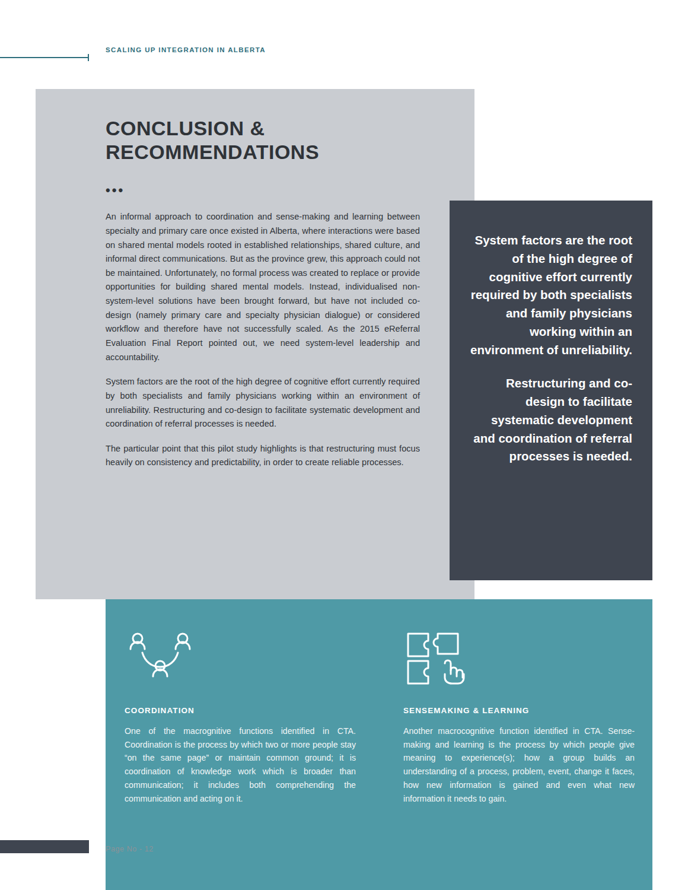Scaling up integration in Alberta
Conclusion &
Recommendations
•••
An informal approach to coordination and sense-making and learning between specialty and primary care once existed in Alberta, where interactions were based on shared mental models rooted in established relationships, shared culture, and informal direct communications. But as the province grew, this approach could not be maintained. Unfortunately, no formal process was created to replace or provide opportunities for building shared mental models. Instead, individualised non-system-level solutions have been brought forward, but have not included co-design (namely primary care and specialty physician dialogue) or considered workflow and therefore have not successfully scaled. As the 2015 eReferral Evaluation Final Report pointed out, we need system-level leadership and accountability.
System factors are the root of the high degree of cognitive effort currently required by both specialists and family physicians working within an environment of unreliability. Restructuring and co-design to facilitate systematic development and coordination of referral processes is needed.
The particular point that this pilot study highlights is that restructuring must focus heavily on consistency and predictability, in order to create reliable processes.
System factors are the root of the high degree of cognitive effort currently required by both specialists and family physicians working within an environment of unreliability.
Restructuring and co-design to facilitate systematic development and coordination of referral processes is needed.
Coordination
One of the macrognitive functions identified in CTA. Coordination is the process by which two or more people stay “on the same page” or maintain common ground; it is coordination of knowledge work which is broader than communication; it includes both comprehending the communication and acting on it.
Sensemaking & Learning
Another macrocognitive function identified in CTA. Sense-making and learning is the process by which people give meaning to experience(s); how a group builds an understanding of a process, problem, event, change it faces, how new information is gained and even what new information it needs to gain.
Page No - 12